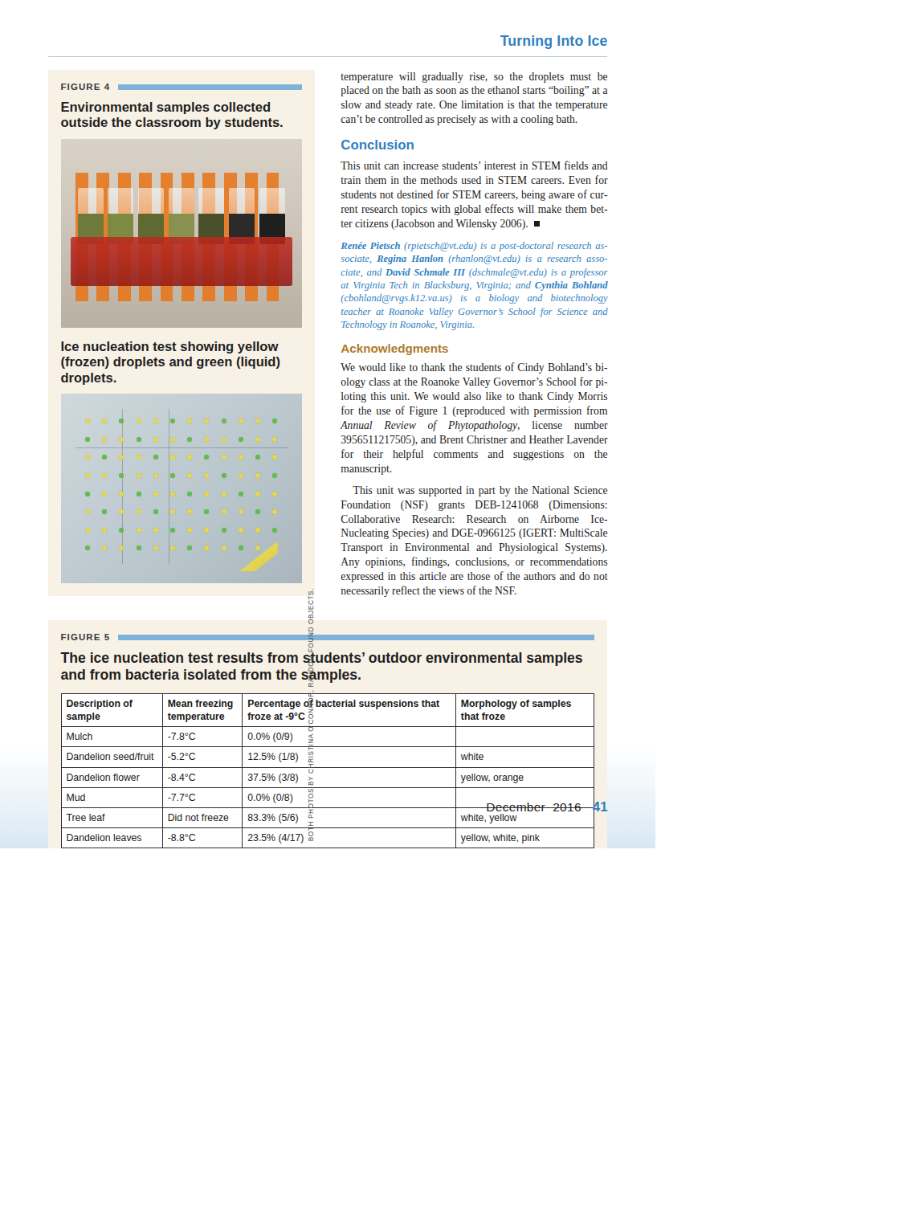Turning Into Ice
FIGURE 4
Environmental samples collected outside the classroom by students.
Ice nucleation test showing yellow (frozen) droplets and green (liquid) droplets.
BOTH PHOTOS BY CHRISTINA O'CONNOR, RANDOM FOUND OBJECTS.
temperature will gradually rise, so the droplets must be placed on the bath as soon as the ethanol starts “boiling” at a slow and steady rate. One limitation is that the temperature can’t be controlled as precisely as with a cooling bath.
Conclusion
This unit can increase students’ interest in STEM fields and train them in the methods used in STEM careers. Even for students not destined for STEM careers, being aware of current research topics with global effects will make them better citizens (Jacobson and Wilensky 2006).
Renée Pietsch (rpietsch@vt.edu) is a post-doctoral research associate, Regina Hanlon (rhanlon@vt.edu) is a research associate, and David Schmale III (dschmale@vt.edu) is a professor at Virginia Tech in Blacksburg, Virginia; and Cynthia Bohland (cbohland@rvgs.k12.va.us) is a biology and biotechnology teacher at Roanoke Valley Governor’s School for Science and Technology in Roanoke, Virginia.
Acknowledgments
We would like to thank the students of Cindy Bohland’s biology class at the Roanoke Valley Governor’s School for piloting this unit. We would also like to thank Cindy Morris for the use of Figure 1 (reproduced with permission from Annual Review of Phytopathology, license number 3956511217505), and Brent Christner and Heather Lavender for their helpful comments and suggestions on the manuscript.
This unit was supported in part by the National Science Foundation (NSF) grants DEB-1241068 (Dimensions: Collaborative Research: Research on Airborne Ice-Nucleating Species) and DGE-0966125 (IGERT: MultiScale Transport in Environmental and Physiological Systems). Any opinions, findings, conclusions, or recommendations expressed in this article are those of the authors and do not necessarily reflect the views of the NSF.
FIGURE 5
The ice nucleation test results from students’ outdoor environmental samples and from bacteria isolated from the samples.
| Description of sample | Mean freezing temperature | Percentage of bacterial suspensions that froze at -9°C | Morphology of samples that froze |
| --- | --- | --- | --- |
| Mulch | -7.8°C | 0.0% (0/9) | |
| Dandelion seed/fruit | -5.2°C | 12.5% (1/8) | white |
| Dandelion flower | -8.4°C | 37.5% (3/8) | yellow, orange |
| Mud | -7.7°C | 0.0% (0/8) | |
| Tree leaf | Did not freeze | 83.3% (5/6) | white, yellow |
| Dandelion leaves | -8.8°C | 23.5% (4/17) | yellow, white, pink |
December 2016
41